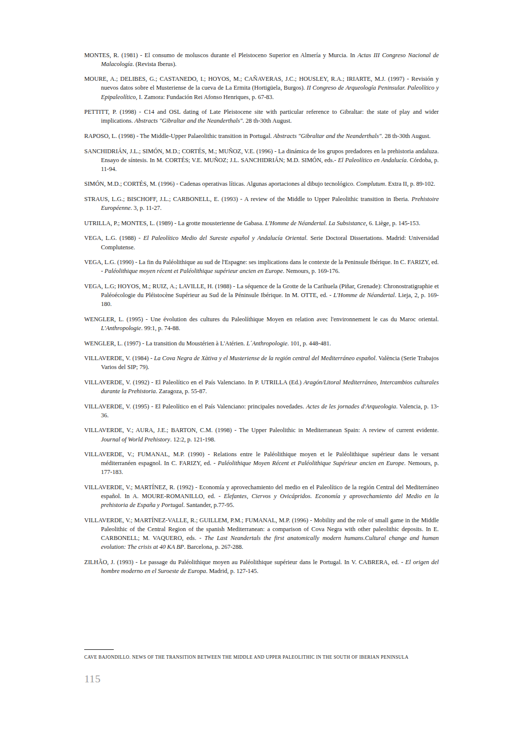MONTES, R. (1981) - El consumo de moluscos durante el Pleistoceno Superior en Almería y Murcia. In Actas III Congreso Nacional de Malacología. (Revista Iberus).
MOURE, A.; DELIBES, G.; CASTANEDO, I.; HOYOS, M.; CAÑAVERAS, J.C.; HOUSLEY, R.A.; IRIARTE, M.J. (1997) - Revisión y nuevos datos sobre el Musteriense de la cueva de La Ermita (Hortigüela, Burgos). II Congreso de Arqueología Peninsular. Paleolítico y Epipaleolítico, I. Zamora: Fundación Rei Afonso Henriques, p. 67-83.
PETTITT, P. (1998) - C14 and OSL dating of Late Pleistocene site with particular reference to Gibraltar: the state of play and wider implications. Abstracts "Gibraltar and the Neanderthals". 28 th-30th August.
RAPOSO, L. (1998) - The Middle-Upper Palaeolithic transition in Portugal. Abstracts "Gibraltar and the Neanderthals". 28 th-30th August.
SANCHIDRIÁN, J.L.; SIMÓN, M.D.; CORTÉS, M.; MUÑOZ, V.E. (1996) - La dinámica de los grupos predadores en la prehistoria andaluza. Ensayo de síntesis. In M. CORTÉS; V.E. MUÑOZ; J.L. SANCHIDRIÁN; M.D. SIMÓN, eds.- El Paleolítico en Andalucía. Córdoba, p. 11-94.
SIMÓN, M.D.; CORTÉS, M. (1996) - Cadenas operativas líticas. Algunas aportaciones al dibujo tecnológico. Complutum. Extra II, p. 89-102.
STRAUS, L.G.; BISCHOFF, J.L.; CARBONELL, E. (1993) - A review of the Middle to Upper Paleolithic transition in Iberia. Prehistoire Européenne. 3, p. 11-27.
UTRILLA, P.; MONTES, L. (1989) - La grotte mousterienne de Gabasa. L'Homme de Néandertal. La Subsistance, 6. Liège, p. 145-153.
VEGA, L.G. (1988) - El Paleolítico Medio del Sureste español y Andalucía Oriental. Serie Doctoral Dissertations. Madrid: Universidad Complutense.
VEGA, L.G. (1990) - La fin du Paléolithique au sud de l'Espagne: ses implications dans le contexte de la Peninsule Ibérique. In C. FARIZY, ed. - Paléolithique moyen récent et Paléolithique supérieur ancien en Europe. Nemours, p. 169-176.
VEGA, L.G; HOYOS, M.; RUIZ, A.; LAVILLE, H. (1988) - La séquence de la Grotte de la Carihuela (Piñar, Grenade): Chronostratigraphie et Paléoécologie du Pléistocène Supérieur au Sud de la Péninsule Ibérique. In M. OTTE, ed. - L'Homme de Néandertal. Lieja, 2, p. 169-180.
WENGLER, L. (1995) - Une évolution des cultures du Paleolíthique Moyen en relation avec l'environnement le cas du Maroc oriental. L'Anthropologie. 99:1, p. 74-88.
WENGLER, L. (1997) - La transition du Moustérien à L'Atérien. L´Anthropologie. 101, p. 448-481.
VILLAVERDE, V. (1984) - La Cova Negra de Xàtiva y el Musteriense de la región central del Mediterráneo español. València (Serie Trabajos Varios del SIP; 79).
VILLAVERDE, V. (1992) - El Paleolítico en el País Valenciano. In P. UTRILLA (Ed.) Aragón/Litoral Mediterráneo, Intercambios culturales durante la Prehistoria. Zaragoza, p. 55-87.
VILLAVERDE, V. (1995) - El Paleolítico en el País Valenciano: principales novedades. Actes de les jornades d'Arqueologia. Valencia, p. 13-36.
VILLAVERDE, V.; AURA, J.E.; BARTON, C.M. (1998) - The Upper Paleolithic in Mediterranean Spain: A review of current evidente. Journal of World Prehistory. 12:2, p. 121-198.
VILLAVERDE, V.; FUMANAL, M.P. (1990) - Relations entre le Paléolithique moyen et le Paléolithique supérieur dans le versant méditerranéen espagnol. In C. FARIZY, ed. - Paléolithique Moyen Récent et Paléolithique Supérieur ancien en Europe. Nemours, p. 177-183.
VILLAVERDE, V.; MARTÍNEZ, R. (1992) - Economía y aprovechamiento del medio en el Paleolítico de la región Central del Mediterráneo español. In A. MOURE-ROMANILLO, ed. - Elefantes, Ciervos y Ovicápridos. Economía y aprovechamiento del Medio en la prehistoria de España y Portugal. Santander, p.77-95.
VILLAVERDE, V.; MARTÍNEZ-VALLE, R.; GUILLEM, P.M.; FUMANAL, M.P. (1996) - Mobility and the role of small game in the Middle Paleolithic of the Central Region of the spanish Mediterranean: a comparison of Cova Negra with other paleolithic deposits. In E. CARBONELL; M. VAQUERO, eds. - The Last Neandertals the first anatomically modern humans.Cultural change and human evolution: The crisis at 40 KA BP. Barcelona, p. 267-288.
ZILHÃO, J. (1993) - Le passage du Paléolithique moyen au Paléolithique supérieur dans le Portugal. In V. CABRERA, ed. - El origen del hombre moderno en el Suroeste de Europa. Madrid, p. 127-145.
Cave Bajondillo. News of the transition between the Middle and Upper Paleolithic in the south of Iberian Peninsula
115